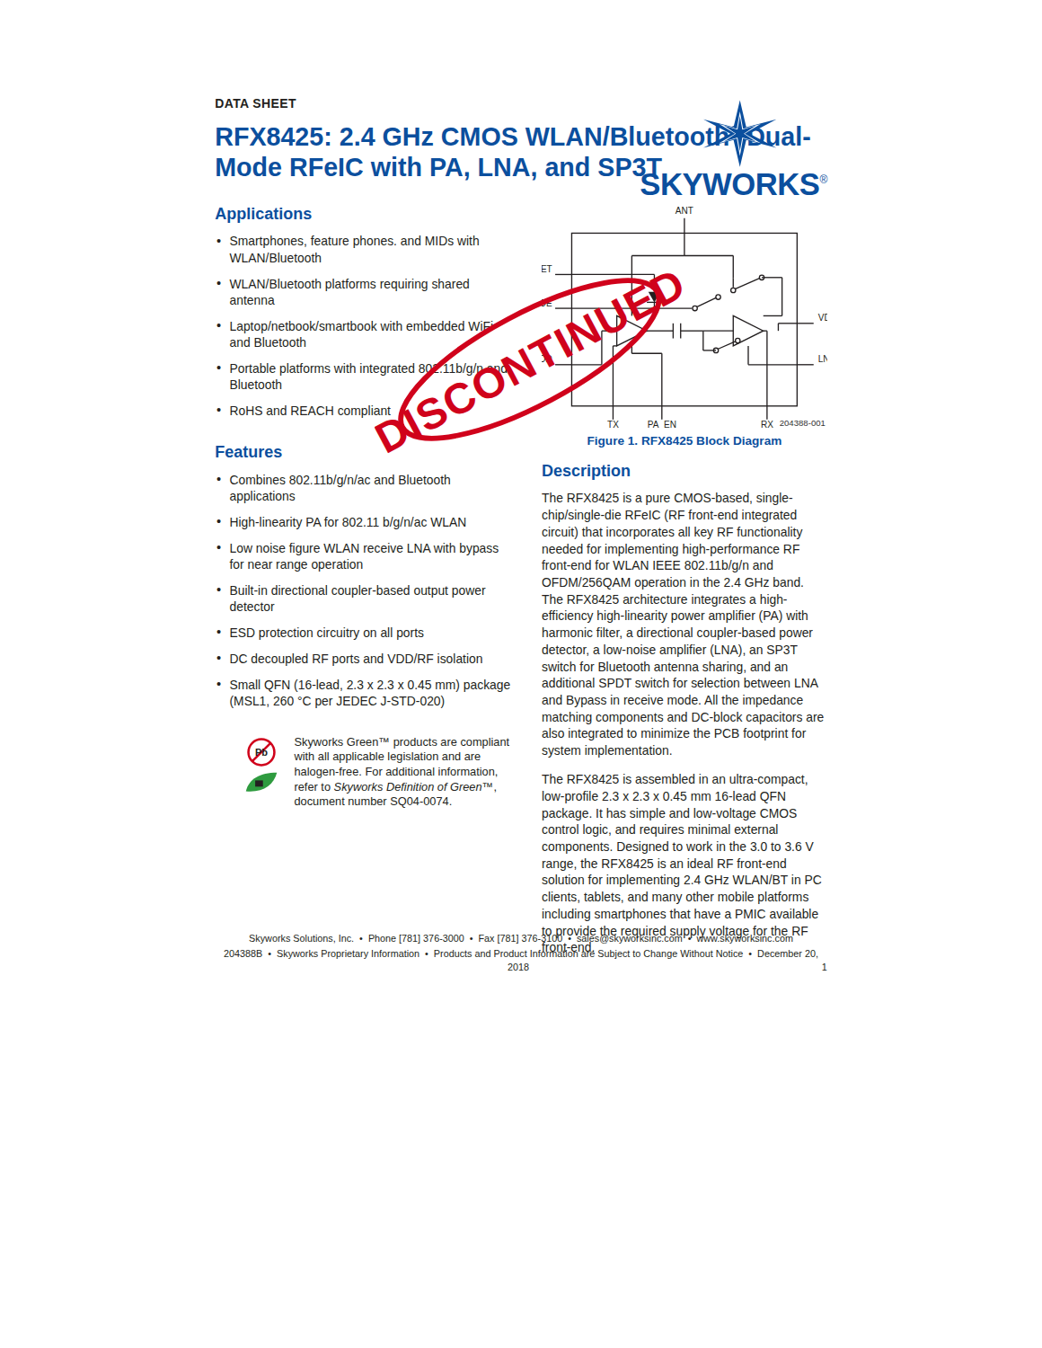SKYWORKS®
DATA SHEET
RFX8425: 2.4 GHz CMOS WLAN/Bluetooth® Dual-Mode RFeIC with PA, LNA, and SP3T
Applications
Smartphones, feature phones. and MIDs with WLAN/Bluetooth
WLAN/Bluetooth platforms requiring shared antenna
Laptop/netbook/smartbook with embedded WiFi and Bluetooth
Portable platforms with integrated 802.11b/g/n and Bluetooth
RoHS and REACH compliant
Features
Combines 802.11b/g/n/ac and Bluetooth applications
High-linearity PA for 802.11 b/g/n/ac WLAN
Low noise figure WLAN receive LNA with bypass for near range operation
Built-in directional coupler-based output power detector
ESD protection circuitry on all ports
DC decoupled RF ports and VDD/RF isolation
Small QFN (16-lead, 2.3 x 2.3 x 0.45 mm) package (MSL1, 260 °C per JEDEC J-STD-020)
Pb
Skyworks Green™ products are compliant with all applicable legislation and are halogen-free. For additional information, refer to Skyworks Definition of Green™, document number SQ04-0074.
ANT DET MODE VDD VDD LNA_EN TX PA_EN RX
204388-001
Figure 1. RFX8425 Block Diagram
Description
The RFX8425 is a pure CMOS-based, single-chip/single-die RFeIC (RF front-end integrated circuit) that incorporates all key RF functionality needed for implementing high-performance RF front-end for WLAN IEEE 802.11b/g/n and OFDM/256QAM operation in the 2.4 GHz band. The RFX8425 architecture integrates a high-efficiency high-linearity power amplifier (PA) with harmonic filter, a directional coupler-based power detector, a low-noise amplifier (LNA), an SP3T switch for Bluetooth antenna sharing, and an additional SPDT switch for selection between LNA and Bypass in receive mode. All the impedance matching components and DC-block capacitors are also integrated to minimize the PCB footprint for system implementation.
The RFX8425 is assembled in an ultra-compact, low-profile 2.3 x 2.3 x 0.45 mm 16-lead QFN package. It has simple and low-voltage CMOS control logic, and requires minimal external components. Designed to work in the 3.0 to 3.6 V range, the RFX8425 is an ideal RF front-end solution for implementing 2.4 GHz WLAN/BT in PC clients, tablets, and many other mobile platforms including smartphones that have a PMIC available to provide the required supply voltage for the RF front-end.
DISCONTINUED
Skyworks Solutions, Inc. • Phone [781] 376-3000 • Fax [781] 376-3100 • sales@skyworksinc.com • www.skyworksinc.com
204388B • Skyworks Proprietary Information • Products and Product Information are Subject to Change Without Notice • December 20, 20181